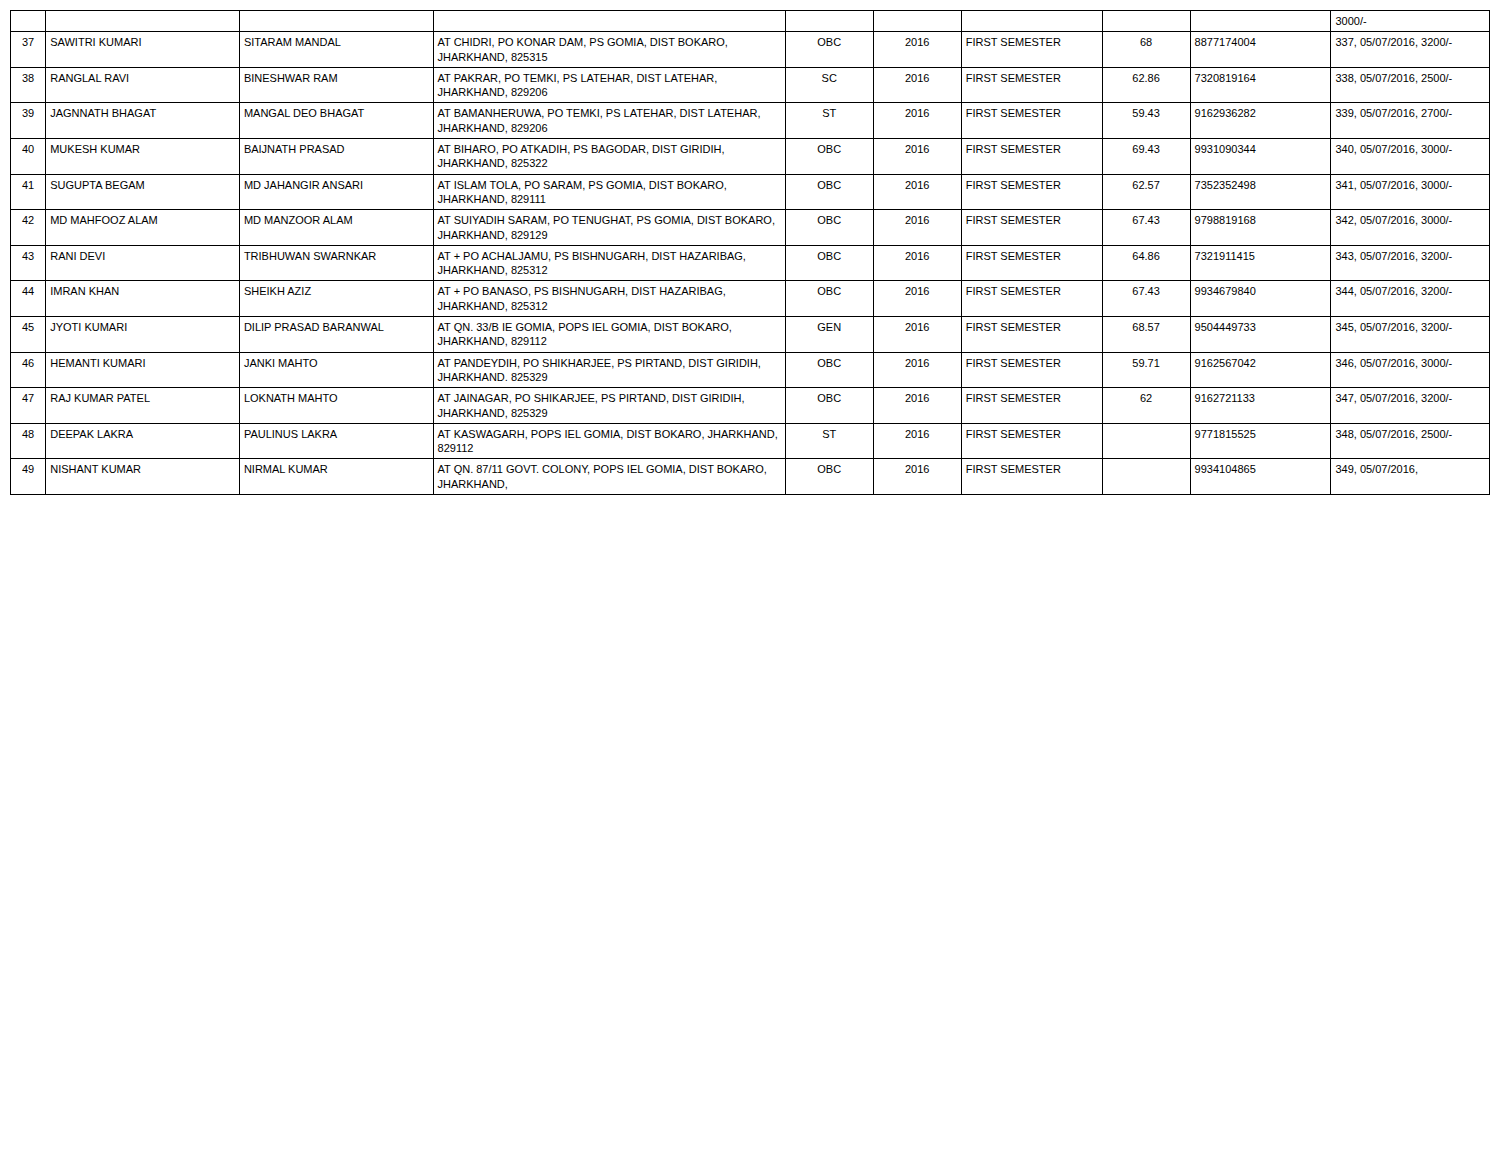| | | | | | | | | | 3000/- |
| 37 | SAWITRI KUMARI | SITARAM MANDAL | AT CHIDRI, PO KONAR DAM, PS GOMIA, DIST BOKARO, JHARKHAND, 825315 | OBC | 2016 | FIRST SEMESTER | 68 | 8877174004 | 337, 05/07/2016, 3200/- |
| 38 | RANGLAL RAVI | BINESHWAR RAM | AT PAKRAR, PO TEMKI, PS LATEHAR, DIST LATEHAR, JHARKHAND, 829206 | SC | 2016 | FIRST SEMESTER | 62.86 | 7320819164 | 338, 05/07/2016, 2500/- |
| 39 | JAGNNATH BHAGAT | MANGAL DEO BHAGAT | AT BAMANHERUWA, PO TEMKI, PS LATEHAR, DIST LATEHAR, JHARKHAND, 829206 | ST | 2016 | FIRST SEMESTER | 59.43 | 9162936282 | 339, 05/07/2016, 2700/- |
| 40 | MUKESH KUMAR | BAIJNATH PRASAD | AT BIHARO, PO ATKADIH, PS BAGODAR, DIST GIRIDIH, JHARKHAND, 825322 | OBC | 2016 | FIRST SEMESTER | 69.43 | 9931090344 | 340, 05/07/2016, 3000/- |
| 41 | SUGUPTA BEGAM | MD JAHANGIR ANSARI | AT ISLAM TOLA, PO SARAM, PS GOMIA, DIST BOKARO, JHARKHAND, 829111 | OBC | 2016 | FIRST SEMESTER | 62.57 | 7352352498 | 341, 05/07/2016, 3000/- |
| 42 | MD MAHFOOZ ALAM | MD MANZOOR ALAM | AT SUIYADIH SARAM, PO TENUGHAT, PS GOMIA, DIST BOKARO, JHARKHAND, 829129 | OBC | 2016 | FIRST SEMESTER | 67.43 | 9798819168 | 342, 05/07/2016, 3000/- |
| 43 | RANI DEVI | TRIBHUWAN SWARNKAR | AT + PO ACHALJAMU, PS BISHNUGARH, DIST HAZARIBAG, JHARKHAND, 825312 | OBC | 2016 | FIRST SEMESTER | 64.86 | 7321911415 | 343, 05/07/2016, 3200/- |
| 44 | IMRAN KHAN | SHEIKH AZIZ | AT + PO BANASO, PS BISHNUGARH, DIST HAZARIBAG, JHARKHAND, 825312 | OBC | 2016 | FIRST SEMESTER | 67.43 | 9934679840 | 344, 05/07/2016, 3200/- |
| 45 | JYOTI KUMARI | DILIP PRASAD BARANWAL | AT QN. 33/B IE GOMIA, POPS IEL GOMIA, DIST BOKARO, JHARKHAND, 829112 | GEN | 2016 | FIRST SEMESTER | 68.57 | 9504449733 | 345, 05/07/2016, 3200/- |
| 46 | HEMANTI KUMARI | JANKI MAHTO | AT PANDEYDIH, PO SHIKHARJEE, PS PIRTAND, DIST GIRIDIH, JHARKHAND. 825329 | OBC | 2016 | FIRST SEMESTER | 59.71 | 9162567042 | 346, 05/07/2016, 3000/- |
| 47 | RAJ KUMAR PATEL | LOKNATH MAHTO | AT JAINAGAR, PO SHIKARJEE, PS PIRTAND, DIST GIRIDIH, JHARKHAND, 825329 | OBC | 2016 | FIRST SEMESTER | 62 | 9162721133 | 347, 05/07/2016, 3200/- |
| 48 | DEEPAK LAKRA | PAULINUS LAKRA | AT KASWAGARH, POPS IEL GOMIA, DIST BOKARO, JHARKHAND, 829112 | ST | 2016 | FIRST SEMESTER | | 9771815525 | 348, 05/07/2016, 2500/- |
| 49 | NISHANT KUMAR | NIRMAL KUMAR | AT QN. 87/11 GOVT. COLONY, POPS IEL GOMIA, DIST BOKARO, JHARKHAND, | OBC | 2016 | FIRST SEMESTER | | 9934104865 | 349, 05/07/2016, |